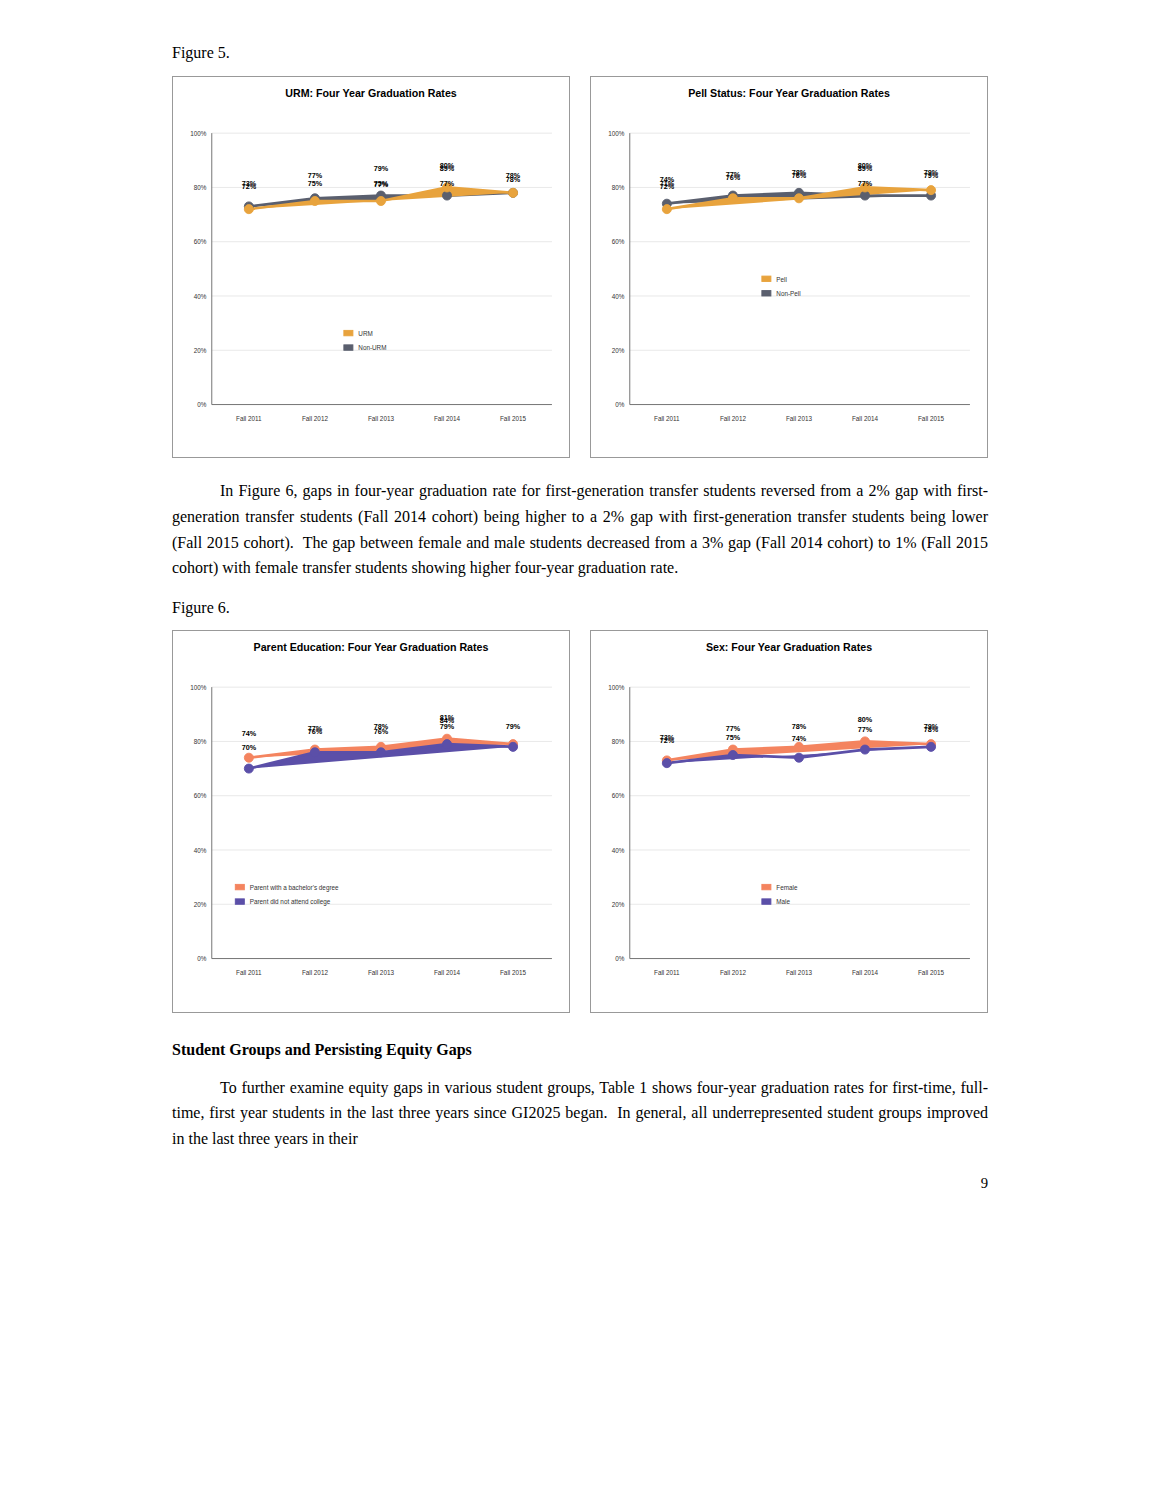Figure 5.
URM: Four Year Graduation Rates
100% 80% 60% 40% 20% 0% Fall 2011 Fall 2012 Fall 2013 Fall 2014 Fall 2015 73% 72% 77% 75% 79% 75% 77% 80% 89% 77% 78% 78% URM Non-URM
Pell Status: Four Year Graduation Rates
100% 80% 60% 40% 20% 0% Fall 2011 Fall 2012 Fall 2013 Fall 2014 Fall 2015 74% 71% 72% 77% 76% 78% 76% 80% 89% 77% 79% 79% Pell Non-Pell
In Figure 6, gaps in four-year graduation rate for first-generation transfer students reversed from a 2% gap with first-generation transfer students (Fall 2014 cohort) being higher to a 2% gap with first-generation transfer students being lower (Fall 2015 cohort). The gap between female and male students decreased from a 3% gap (Fall 2014 cohort) to 1% (Fall 2015 cohort) with female transfer students showing higher four-year graduation rate.
Figure 6.
Parent Education: Four Year Graduation Rates
100% 80% 60% 40% 20% 0% Fall 2011 Fall 2012 Fall 2013 Fall 2014 Fall 2015 74% 70% 77% 76% 78% 76% 81% 84% 79% 79% Parent with a bachelor's degree Parent did not attend college
Sex: Four Year Graduation Rates
100% 80% 60% 40% 20% 0% Fall 2011 Fall 2012 Fall 2013 Fall 2014 Fall 2015 73% 72% 77% 75% 78% 74% 80% 77% 79% 78% Female Male
Student Groups and Persisting Equity Gaps
To further examine equity gaps in various student groups, Table 1 shows four-year graduation rates for first-time, full-time, first year students in the last three years since GI2025 began. In general, all underrepresented student groups improved in the last three years in their
9